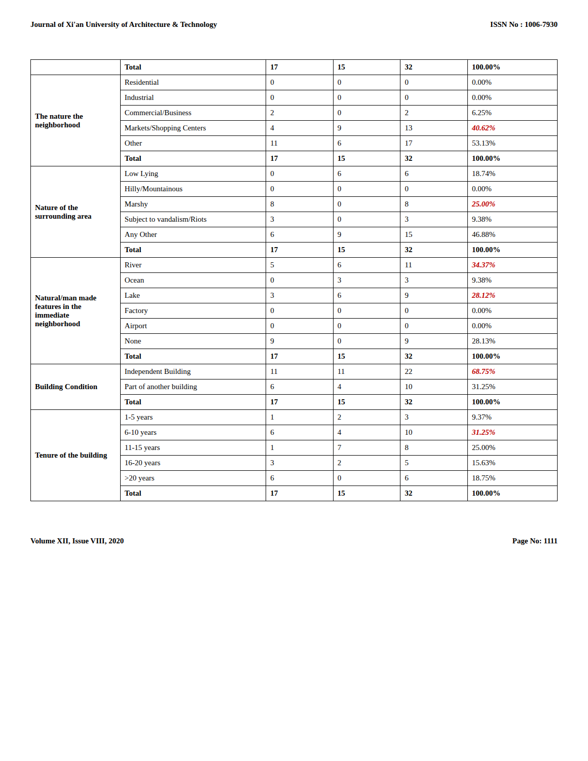Journal of Xi'an University of Architecture & Technology ISSN No : 1006-7930
| | Total | 17 | 15 | 32 | 100.00% |
| The nature the neighborhood | Residential | 0 | 0 | 0 | 0.00% |
| Industrial | 0 | 0 | 0 | 0.00% |
| Commercial/Business | 2 | 0 | 2 | 6.25% |
| Markets/Shopping Centers | 4 | 9 | 13 | 40.62% |
| Other | 11 | 6 | 17 | 53.13% |
| Total | 17 | 15 | 32 | 100.00% |
| Nature of the surrounding area | Low Lying | 0 | 6 | 6 | 18.74% |
| Hilly/Mountainous | 0 | 0 | 0 | 0.00% |
| Marshy | 8 | 0 | 8 | 25.00% |
| Subject to vandalism/Riots | 3 | 0 | 3 | 9.38% |
| Any Other | 6 | 9 | 15 | 46.88% |
| Total | 17 | 15 | 32 | 100.00% |
| Natural/man made features in the immediate neighborhood | River | 5 | 6 | 11 | 34.37% |
| Ocean | 0 | 3 | 3 | 9.38% |
| Lake | 3 | 6 | 9 | 28.12% |
| Factory | 0 | 0 | 0 | 0.00% |
| Airport | 0 | 0 | 0 | 0.00% |
| None | 9 | 0 | 9 | 28.13% |
| Total | 17 | 15 | 32 | 100.00% |
| Building Condition | Independent Building | 11 | 11 | 22 | 68.75% |
| Part of another building | 6 | 4 | 10 | 31.25% |
| Total | 17 | 15 | 32 | 100.00% |
| Tenure of the building | 1-5 years | 1 | 2 | 3 | 9.37% |
| 6-10 years | 6 | 4 | 10 | 31.25% |
| 11-15 years | 1 | 7 | 8 | 25.00% |
| 16-20 years | 3 | 2 | 5 | 15.63% |
| >20 years | 6 | 0 | 6 | 18.75% |
| Total | 17 | 15 | 32 | 100.00% |
Volume XII, Issue VIII, 2020 Page No: 1111